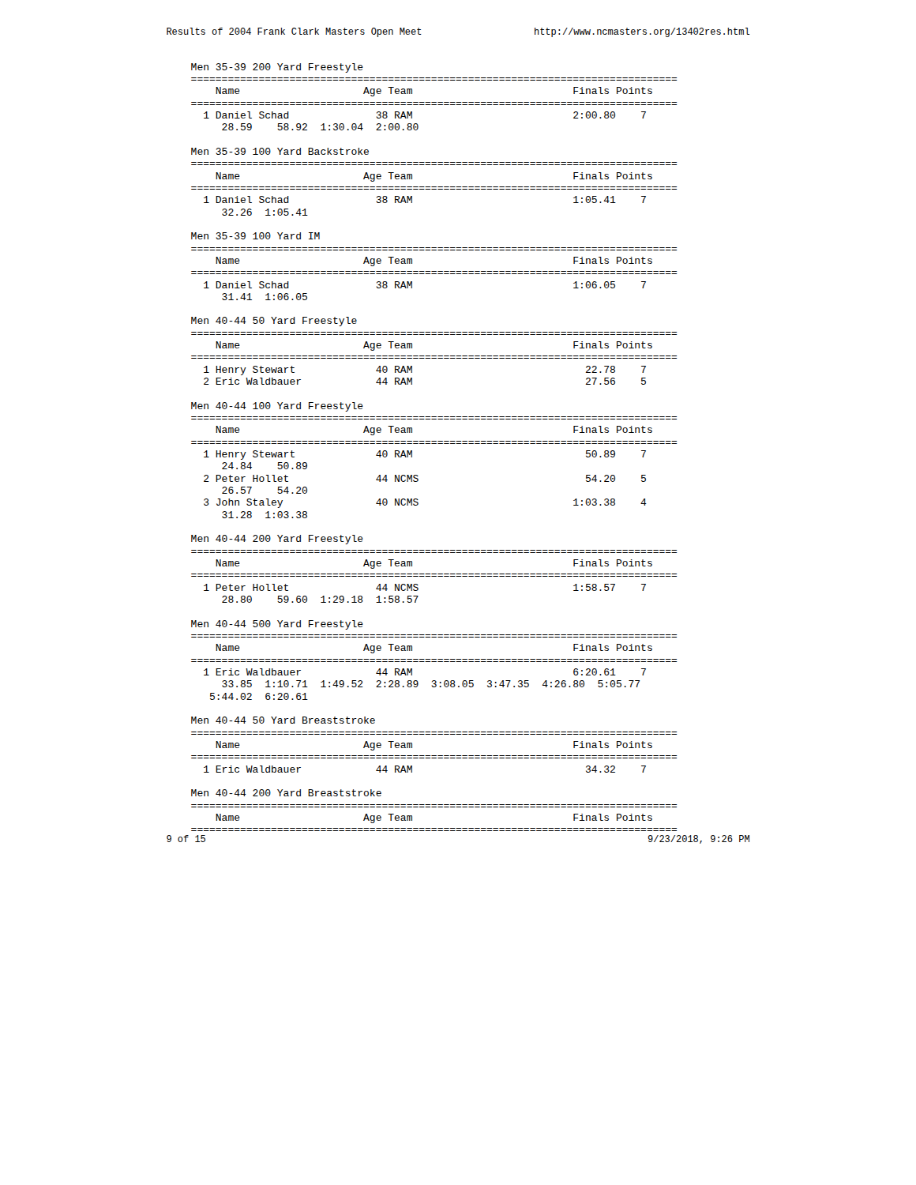Results of 2004 Frank Clark Masters Open Meet
http://www.ncmasters.org/13402res.html
    Men 35-39 200 Yard Freestyle
    ===============================================================================
        Name                    Age Team                          Finals Points
    ===============================================================================
      1 Daniel Schad              38 RAM                          2:00.80    7
         28.59    58.92  1:30.04  2:00.80

    Men 35-39 100 Yard Backstroke
    ===============================================================================
        Name                    Age Team                          Finals Points
    ===============================================================================
      1 Daniel Schad              38 RAM                          1:05.41    7
         32.26  1:05.41

    Men 35-39 100 Yard IM
    ===============================================================================
        Name                    Age Team                          Finals Points
    ===============================================================================
      1 Daniel Schad              38 RAM                          1:06.05    7
         31.41  1:06.05

    Men 40-44 50 Yard Freestyle
    ===============================================================================
        Name                    Age Team                          Finals Points
    ===============================================================================
      1 Henry Stewart             40 RAM                            22.78    7
      2 Eric Waldbauer            44 RAM                            27.56    5

    Men 40-44 100 Yard Freestyle
    ===============================================================================
        Name                    Age Team                          Finals Points
    ===============================================================================
      1 Henry Stewart             40 RAM                            50.89    7
         24.84    50.89
      2 Peter Hollet              44 NCMS                           54.20    5
         26.57    54.20
      3 John Staley               40 NCMS                         1:03.38    4
         31.28  1:03.38

    Men 40-44 200 Yard Freestyle
    ===============================================================================
        Name                    Age Team                          Finals Points
    ===============================================================================
      1 Peter Hollet              44 NCMS                         1:58.57    7
         28.80    59.60  1:29.18  1:58.57

    Men 40-44 500 Yard Freestyle
    ===============================================================================
        Name                    Age Team                          Finals Points
    ===============================================================================
      1 Eric Waldbauer            44 RAM                          6:20.61    7
         33.85  1:10.71  1:49.52  2:28.89  3:08.05  3:47.35  4:26.80  5:05.77
       5:44.02  6:20.61

    Men 40-44 50 Yard Breaststroke
    ===============================================================================
        Name                    Age Team                          Finals Points
    ===============================================================================
      1 Eric Waldbauer            44 RAM                            34.32    7

    Men 40-44 200 Yard Breaststroke
    ===============================================================================
        Name                    Age Team                          Finals Points
    ===============================================================================
9 of 15
9/23/2018, 9:26 PM